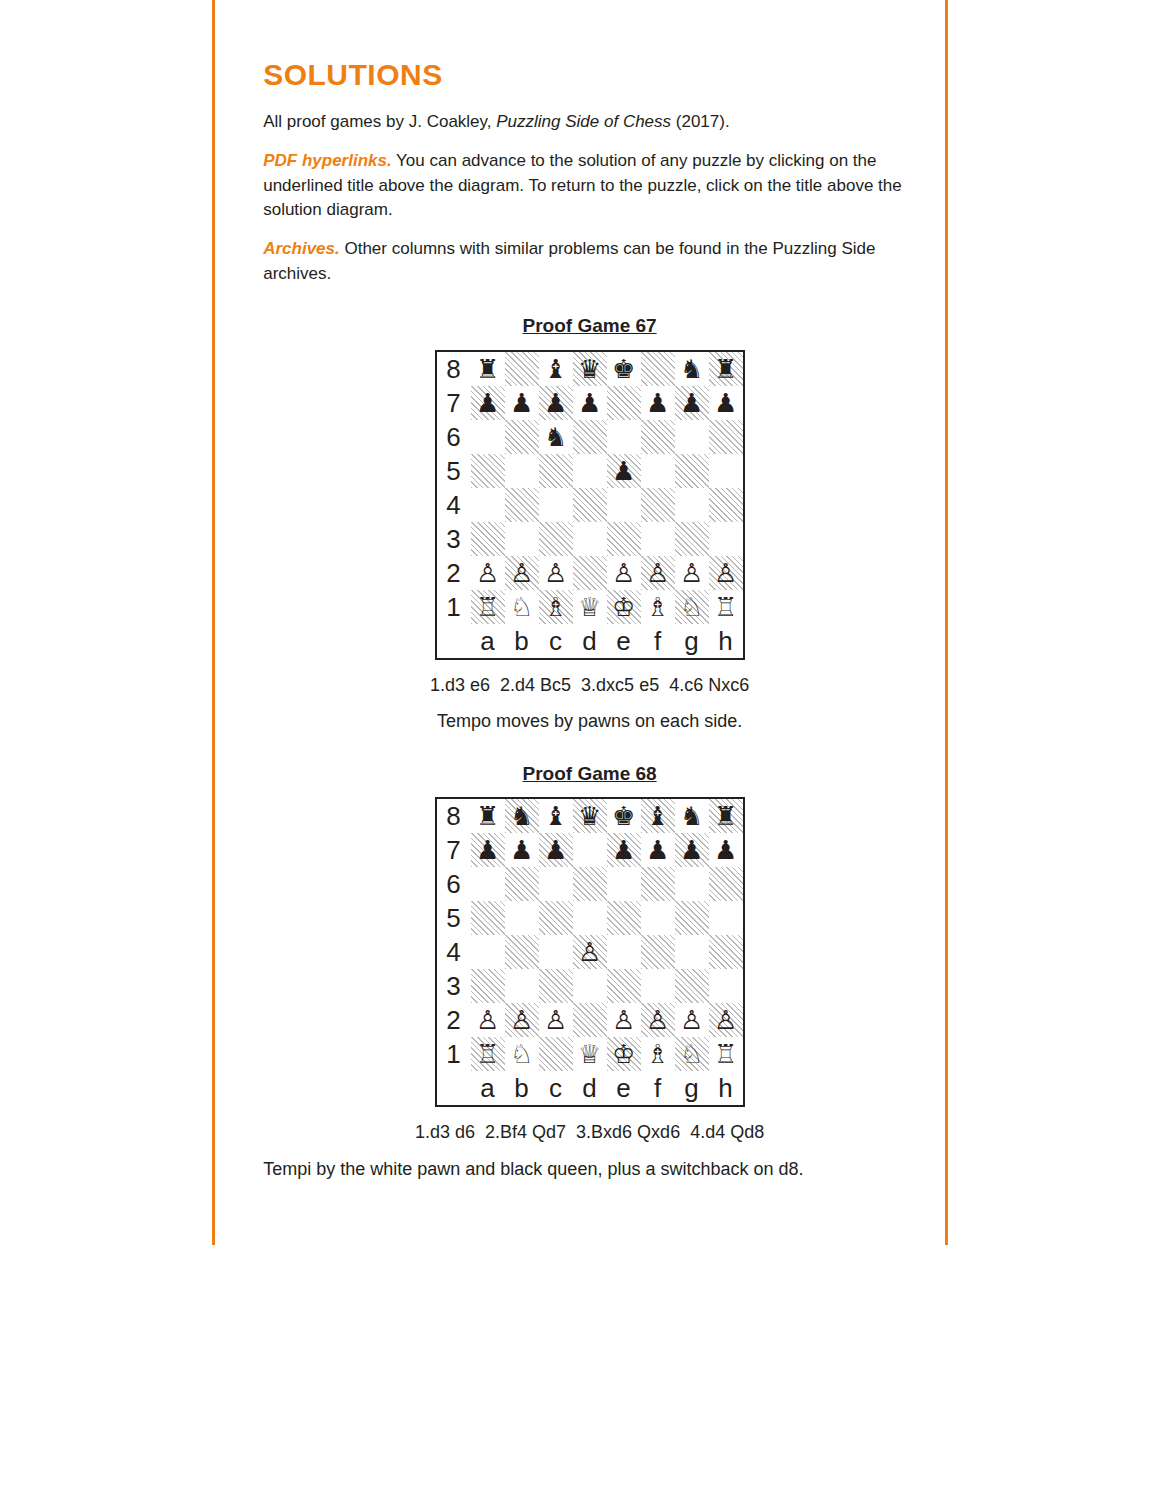SOLUTIONS
All proof games by J. Coakley, Puzzling Side of Chess (2017).
PDF hyperlinks. You can advance to the solution of any puzzle by clicking on the underlined title above the diagram. To return to the puzzle, click on the title above the solution diagram.
Archives. Other columns with similar problems can be found in the Puzzling Side archives.
Proof Game 67
| 8 | ♜ | | ♝ | ♛ | ♚ | | ♞ | ♜ |
| 7 | ♟ | ♟ | ♟ | ♟ | | ♟ | ♟ | ♟ |
| 6 | | | ♞ | | | | | |
| 5 | | | | | ♟ | | | |
| 4 | | | | | | | | |
| 3 | | | | | | | | |
| 2 | ♙ | ♙ | ♙ | | ♙ | ♙ | ♙ | ♙ |
| 1 | ♖ | ♘ | ♗ | ♕ | ♔ | ♗ | ♘ | ♖ |
| | a | b | c | d | e | f | g | h |
1.d3 e6 2.d4 Bc5 3.dxc5 e5 4.c6 Nxc6
Tempo moves by pawns on each side.
Proof Game 68
| 8 | ♜ | ♞ | ♝ | ♛ | ♚ | ♝ | ♞ | ♜ |
| 7 | ♟ | ♟ | ♟ | | ♟ | ♟ | ♟ | ♟ |
| 6 | | | | | | | | |
| 5 | | | | | | | | |
| 4 | | | | ♙ | | | | |
| 3 | | | | | | | | |
| 2 | ♙ | ♙ | ♙ | | ♙ | ♙ | ♙ | ♙ |
| 1 | ♖ | ♘ | | ♕ | ♔ | ♗ | ♘ | ♖ |
| | a | b | c | d | e | f | g | h |
1.d3 d6 2.Bf4 Qd7 3.Bxd6 Qxd6 4.d4 Qd8
Tempi by the white pawn and black queen, plus a switchback on d8.